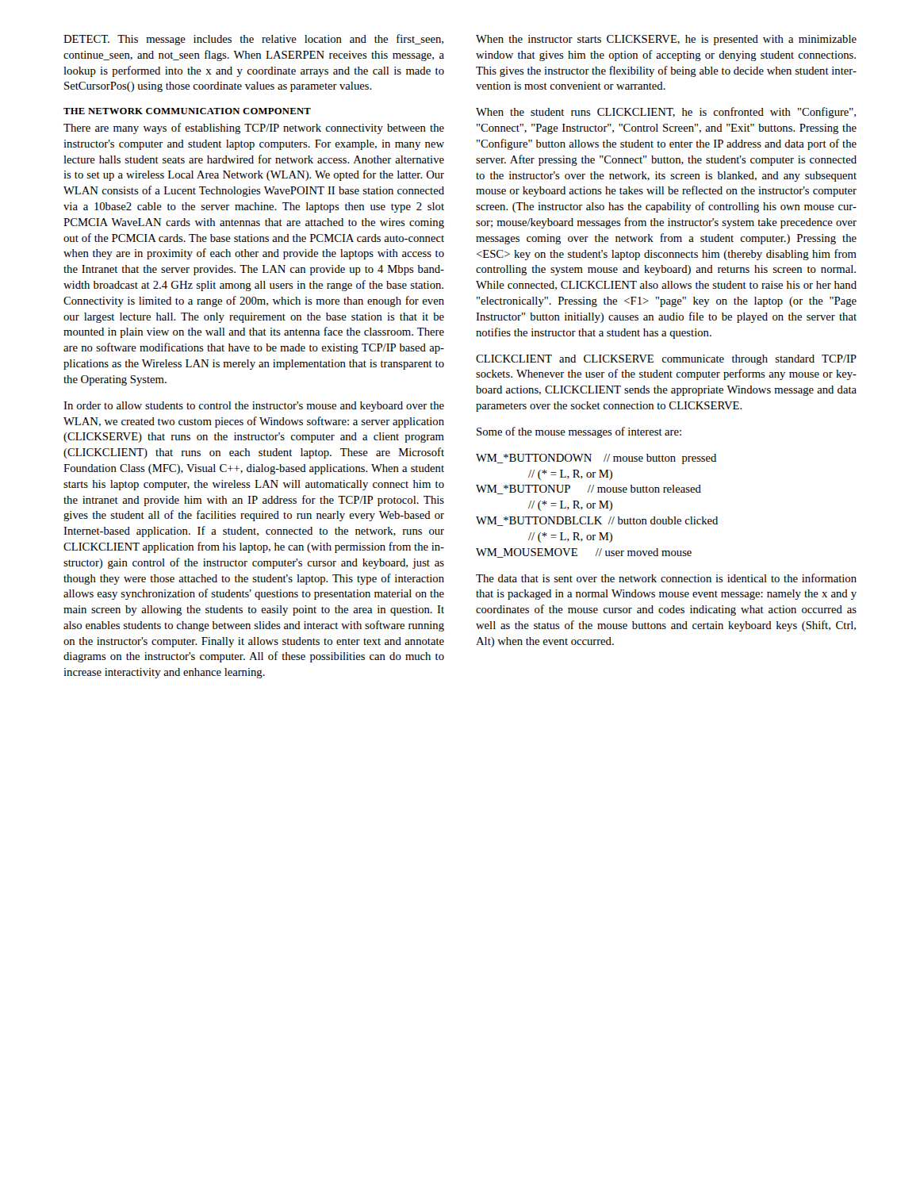DETECT. This message includes the relative location and the first_seen, continue_seen, and not_seen flags. When LASERPEN receives this message, a lookup is performed into the x and y coordinate arrays and the call is made to SetCursorPos() using those coordinate values as parameter values.
The Network Communication Component
There are many ways of establishing TCP/IP network connectivity between the instructor's computer and student laptop computers. For example, in many new lecture halls student seats are hardwired for network access. Another alternative is to set up a wireless Local Area Network (WLAN). We opted for the latter. Our WLAN consists of a Lucent Technologies WavePOINT II base station connected via a 10base2 cable to the server machine. The laptops then use type 2 slot PCMCIA WaveLAN cards with antennas that are attached to the wires coming out of the PCMCIA cards. The base stations and the PCMCIA cards auto-connect when they are in proximity of each other and provide the laptops with access to the Intranet that the server provides. The LAN can provide up to 4 Mbps bandwidth broadcast at 2.4 GHz split among all users in the range of the base station. Connectivity is limited to a range of 200m, which is more than enough for even our largest lecture hall. The only requirement on the base station is that it be mounted in plain view on the wall and that its antenna face the classroom. There are no software modifications that have to be made to existing TCP/IP based applications as the Wireless LAN is merely an implementation that is transparent to the Operating System.
In order to allow students to control the instructor's mouse and keyboard over the WLAN, we created two custom pieces of Windows software: a server application (CLICKSERVE) that runs on the instructor's computer and a client program (CLICKCLIENT) that runs on each student laptop. These are Microsoft Foundation Class (MFC), Visual C++, dialog-based applications. When a student starts his laptop computer, the wireless LAN will automatically connect him to the intranet and provide him with an IP address for the TCP/IP protocol. This gives the student all of the facilities required to run nearly every Web-based or Internet-based application. If a student, connected to the network, runs our CLICKCLIENT application from his laptop, he can (with permission from the instructor) gain control of the instructor computer's cursor and keyboard, just as though they were those attached to the student's laptop. This type of interaction allows easy synchronization of students' questions to presentation material on the main screen by allowing the students to easily point to the area in question. It also enables students to change between slides and interact with software running on the instructor's computer. Finally it allows students to enter text and annotate diagrams on the instructor's computer. All of these possibilities can do much to increase interactivity and enhance learning.
When the instructor starts CLICKSERVE, he is presented with a minimizable window that gives him the option of accepting or denying student connections. This gives the instructor the flexibility of being able to decide when student intervention is most convenient or warranted.
When the student runs CLICKCLIENT, he is confronted with "Configure", "Connect", "Page Instructor", "Control Screen", and "Exit" buttons. Pressing the "Configure" button allows the student to enter the IP address and data port of the server. After pressing the "Connect" button, the student's computer is connected to the instructor's over the network, its screen is blanked, and any subsequent mouse or keyboard actions he takes will be reflected on the instructor's computer screen. (The instructor also has the capability of controlling his own mouse cursor; mouse/keyboard messages from the instructor's system take precedence over messages coming over the network from a student computer.) Pressing the <ESC> key on the student's laptop disconnects him (thereby disabling him from controlling the system mouse and keyboard) and returns his screen to normal. While connected, CLICKCLIENT also allows the student to raise his or her hand "electronically". Pressing the <F1> "page" key on the laptop (or the "Page Instructor" button initially) causes an audio file to be played on the server that notifies the instructor that a student has a question.
CLICKCLIENT and CLICKSERVE communicate through standard TCP/IP sockets. Whenever the user of the student computer performs any mouse or keyboard actions, CLICKCLIENT sends the appropriate Windows message and data parameters over the socket connection to CLICKSERVE.
Some of the mouse messages of interest are:
WM_*BUTTONDOWN // mouse button pressed // (* = L, R, or M) WM_*BUTTONUP // mouse button released // (* = L, R, or M) WM_*BUTTONDBLCLK // button double clicked // (* = L, R, or M) WM_MOUSEMOVE // user moved mouse
The data that is sent over the network connection is identical to the information that is packaged in a normal Windows mouse event message: namely the x and y coordinates of the mouse cursor and codes indicating what action occurred as well as the status of the mouse buttons and certain keyboard keys (Shift, Ctrl, Alt) when the event occurred.